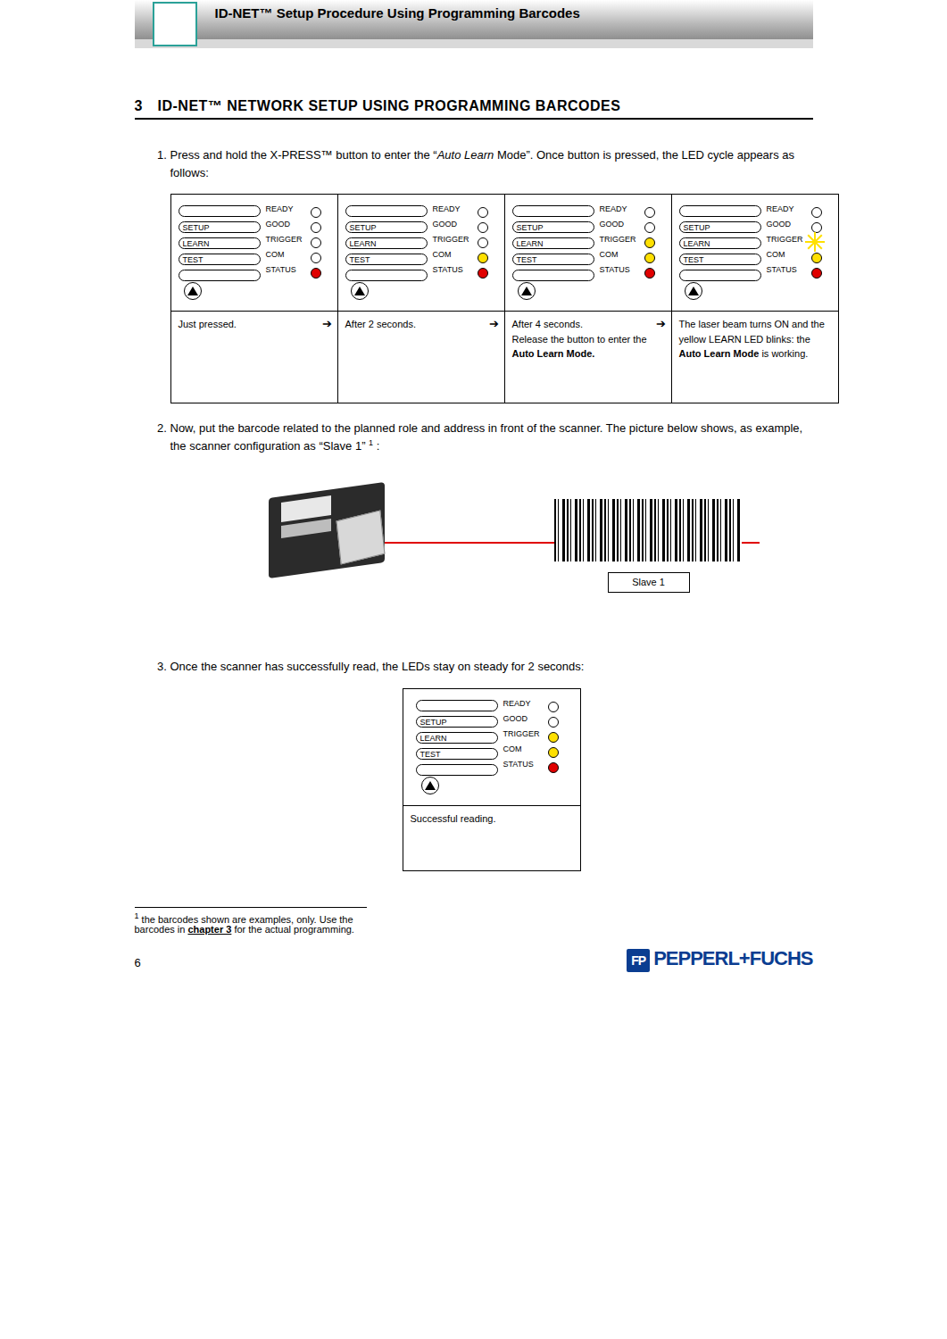ID-NET™ Setup Procedure Using Programming Barcodes
3 ID-NET™ NETWORK SETUP USING PROGRAMMING BARCODES
Press and hold the X-PRESS™ button to enter the “Auto Learn Mode”. Once button is pressed, the LED cycle appears as follows:
| SETUP LEARN TEST READY GOOD TRIGGER COM STATUS | SETUP LEARN TEST READY GOOD TRIGGER COM STATUS | SETUP LEARN TEST READY GOOD TRIGGER COM STATUS | SETUP LEARN TEST READY GOOD TRIGGER COM STATUS |
| Just pressed. ➔ | After 2 seconds. ➔ | After 4 seconds. Release the button to enter the Auto Learn Mode. ➔ | The laser beam turns ON and the yellow LEARN LED blinks: the Auto Learn Mode is working. |
Now, put the barcode related to the planned role and address in front of the scanner. The picture below shows, as example, the scanner configuration as “Slave 1” 1 :
Slave 1
Once the scanner has successfully read, the LEDs stay on steady for 2 seconds:
| SETUP LEARN TEST READY GOOD TRIGGER COM STATUS |
| Successful reading. |
1 the barcodes shown are examples, only. Use the barcodes in chapter 3 for the actual programming.
6
FPPEPPERL+FUCHS